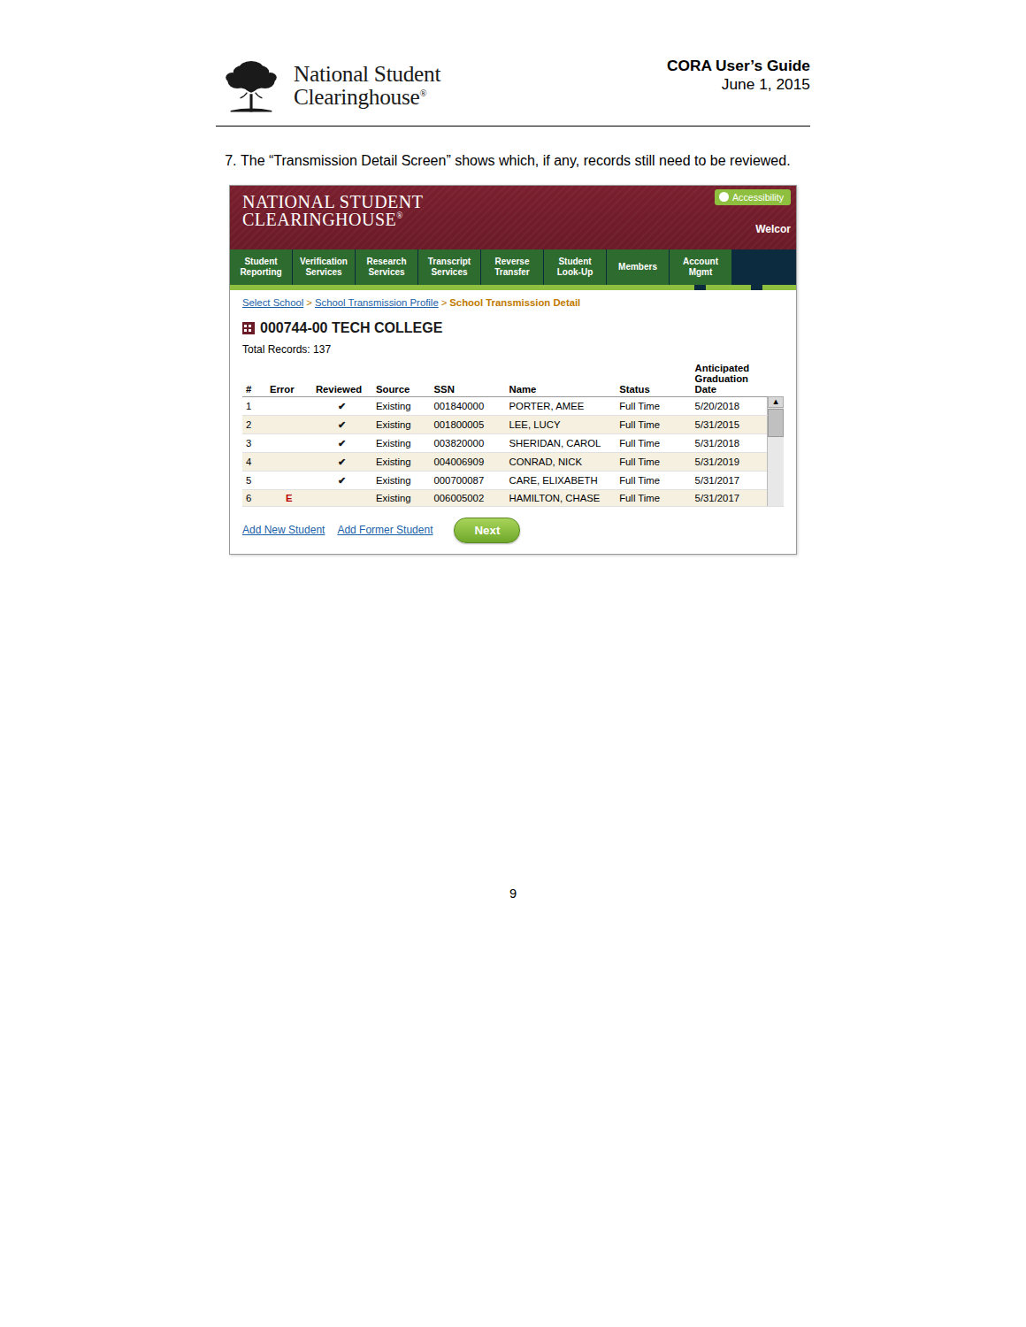National Student
Clearinghouse®
CORA User’s Guide
June 1, 2015
The “Transmission Detail Screen” shows which, if any, records still need to be reviewed.
NATIONAL STUDENT
CLEARINGHOUSE®
Accessibility
Welcor
Student
Reporting
Verification
Services
Research
Services
Transcript
Services
Reverse
Transfer
Student
Look-Up
Members
Account
Mgmt
Select School>School Transmission Profile>School Transmission Detail
000744-00 TECH COLLEGE
Total Records: 137
| # | Error | Reviewed | Source | SSN | Name | Status | Anticipated Graduation Date | |
| --- | --- | --- | --- | --- | --- | --- | --- | --- |
| 1 | | ✔ | Existing | 001840000 | PORTER, AMEE | Full Time | 5/20/2018 | ▲ |
| 2 | | ✔ | Existing | 001800005 | LEE, LUCY | Full Time | 5/31/2015 |
| 3 | | ✔ | Existing | 003820000 | SHERIDAN, CAROL | Full Time | 5/31/2018 |
| 4 | | ✔ | Existing | 004006909 | CONRAD, NICK | Full Time | 5/31/2019 |
| 5 | | ✔ | Existing | 000700087 | CARE, ELIXABETH | Full Time | 5/31/2017 |
| 6 | E | | Existing | 006005002 | HAMILTON, CHASE | Full Time | 5/31/2017 |
Add New Student Add Former Student Next
9